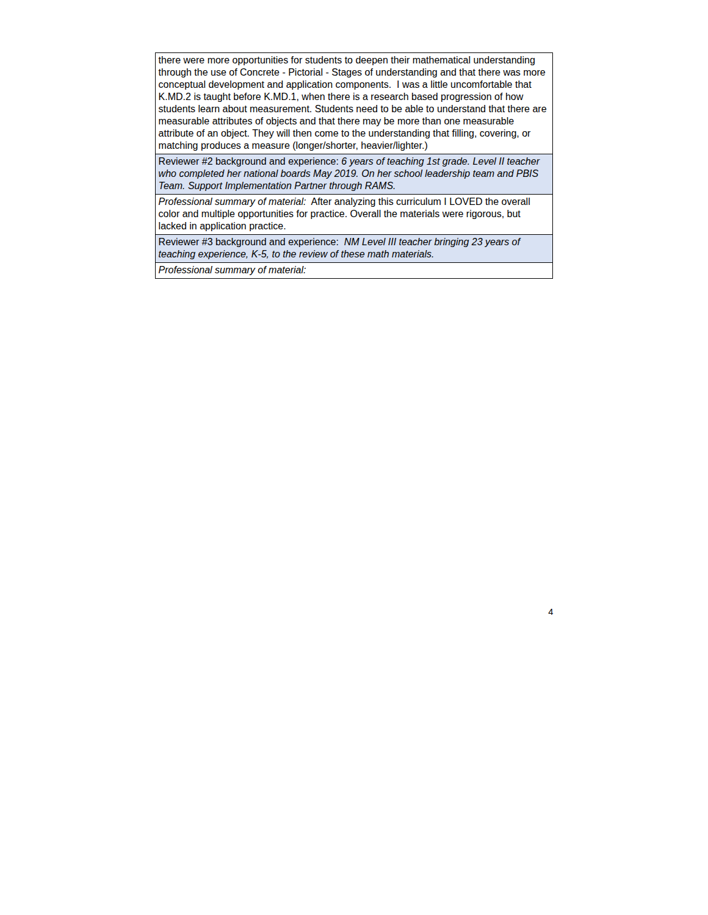| there were more opportunities for students to deepen their mathematical understanding through the use of Concrete - Pictorial - Stages of understanding and that there was more conceptual development and application components. I was a little uncomfortable that K.MD.2 is taught before K.MD.1, when there is a research based progression of how students learn about measurement. Students need to be able to understand that there are measurable attributes of objects and that there may be more than one measurable attribute of an object. They will then come to the understanding that filling, covering, or matching produces a measure (longer/shorter, heavier/lighter.) |
| Reviewer #2 background and experience: 6 years of teaching 1st grade. Level II teacher who completed her national boards May 2019. On her school leadership team and PBIS Team. Support Implementation Partner through RAMS. |
| Professional summary of material: After analyzing this curriculum I LOVED the overall color and multiple opportunities for practice. Overall the materials were rigorous, but lacked in application practice. |
| Reviewer #3 background and experience: NM Level III teacher bringing 23 years of teaching experience, K-5, to the review of these math materials. |
| Professional summary of material: |
4